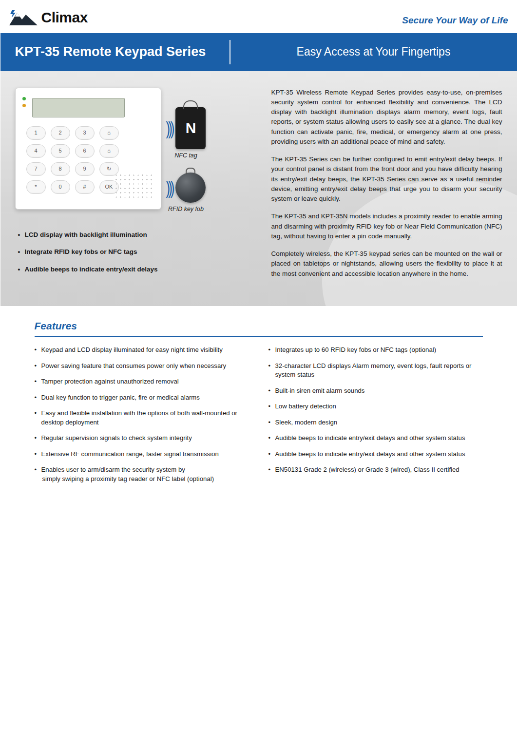Climax
Secure Your Way of Life
KPT-35 Remote Keypad Series
Easy Access at Your Fingertips
1
2
3
⌂
4
5
6
⌂
7
8
9
↻
*
0
#
OK
)))
N
NFC tag
)))
RFID key fob
LCD display with backlight illumination
Integrate RFID key fobs or NFC tags
Audible beeps to indicate entry/exit delays
KPT-35 Wireless Remote Keypad Series provides easy-to-use, on-premises security system control for enhanced flexibility and convenience. The LCD display with backlight illumination displays alarm memory, event logs, fault reports, or system status allowing users to easily see at a glance. The dual key function can activate panic, fire, medical, or emergency alarm at one press, providing users with an additional peace of mind and safety.
The KPT-35 Series can be further configured to emit entry/exit delay beeps. If your control panel is distant from the front door and you have difficulty hearing its entry/exit delay beeps, the KPT-35 Series can serve as a useful reminder device, emitting entry/exit delay beeps that urge you to disarm your security system or leave quickly.
The KPT-35 and KPT-35N models includes a proximity reader to enable arming and disarming with proximity RFID key fob or Near Field Communication (NFC) tag, without having to enter a pin code manually.
Completely wireless, the KPT-35 keypad series can be mounted on the wall or placed on tabletops or nightstands, allowing users the flexibility to place it at the most convenient and accessible location anywhere in the home.
Features
Keypad and LCD display illuminated for easy night time visibility
Power saving feature that consumes power only when necessary
Tamper protection against unauthorized removal
Dual key function to trigger panic, fire or medical alarms
Easy and flexible installation with the options of both wall-mounted or desktop deployment
Regular supervision signals to check system integrity
Extensive RF communication range, faster signal transmission
Enables user to arm/disarm the security system by simply swiping a proximity tag reader or NFC label (optional)
Integrates up to 60 RFID key fobs or NFC tags (optional)
32-character LCD displays Alarm memory, event logs, fault reports or system status
Built-in siren emit alarm sounds
Low battery detection
Sleek, modern design
Audible beeps to indicate entry/exit delays and other system status
Audible beeps to indicate entry/exit delays and other system status
EN50131 Grade 2 (wireless) or Grade 3 (wired), Class II certified